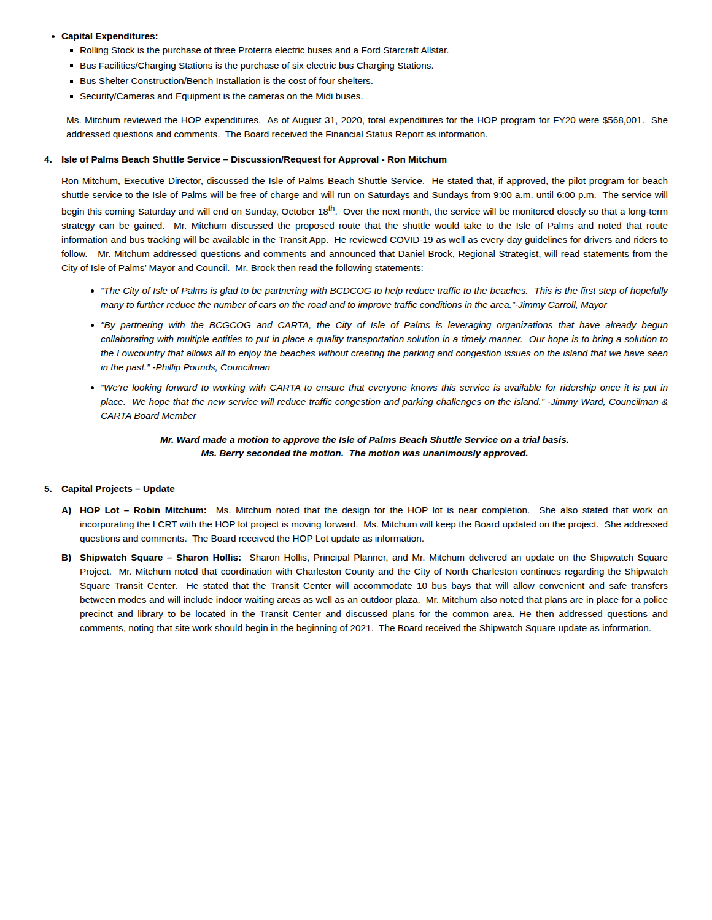Capital Expenditures:
Rolling Stock is the purchase of three Proterra electric buses and a Ford Starcraft Allstar.
Bus Facilities/Charging Stations is the purchase of six electric bus Charging Stations.
Bus Shelter Construction/Bench Installation is the cost of four shelters.
Security/Cameras and Equipment is the cameras on the Midi buses.
Ms. Mitchum reviewed the HOP expenditures. As of August 31, 2020, total expenditures for the HOP program for FY20 were $568,001. She addressed questions and comments. The Board received the Financial Status Report as information.
4.
Isle of Palms Beach Shuttle Service – Discussion/Request for Approval - Ron Mitchum
Ron Mitchum, Executive Director, discussed the Isle of Palms Beach Shuttle Service. He stated that, if approved, the pilot program for beach shuttle service to the Isle of Palms will be free of charge and will run on Saturdays and Sundays from 9:00 a.m. until 6:00 p.m. The service will begin this coming Saturday and will end on Sunday, October 18th. Over the next month, the service will be monitored closely so that a long-term strategy can be gained. Mr. Mitchum discussed the proposed route that the shuttle would take to the Isle of Palms and noted that route information and bus tracking will be available in the Transit App. He reviewed COVID-19 as well as every-day guidelines for drivers and riders to follow. Mr. Mitchum addressed questions and comments and announced that Daniel Brock, Regional Strategist, will read statements from the City of Isle of Palms’ Mayor and Council. Mr. Brock then read the following statements:
“The City of Isle of Palms is glad to be partnering with BCDCOG to help reduce traffic to the beaches. This is the first step of hopefully many to further reduce the number of cars on the road and to improve traffic conditions in the area.”-Jimmy Carroll, Mayor
"By partnering with the BCGCOG and CARTA, the City of Isle of Palms is leveraging organizations that have already begun collaborating with multiple entities to put in place a quality transportation solution in a timely manner. Our hope is to bring a solution to the Lowcountry that allows all to enjoy the beaches without creating the parking and congestion issues on the island that we have seen in the past.” -Phillip Pounds, Councilman
“We’re looking forward to working with CARTA to ensure that everyone knows this service is available for ridership once it is put in place. We hope that the new service will reduce traffic congestion and parking challenges on the island.” -Jimmy Ward, Councilman & CARTA Board Member
Mr. Ward made a motion to approve the Isle of Palms Beach Shuttle Service on a trial basis.
Ms. Berry seconded the motion. The motion was unanimously approved.
5.
Capital Projects – Update
A)
HOP Lot – Robin Mitchum: Ms. Mitchum noted that the design for the HOP lot is near completion. She also stated that work on incorporating the LCRT with the HOP lot project is moving forward. Ms. Mitchum will keep the Board updated on the project. She addressed questions and comments. The Board received the HOP Lot update as information.
B)
Shipwatch Square – Sharon Hollis: Sharon Hollis, Principal Planner, and Mr. Mitchum delivered an update on the Shipwatch Square Project. Mr. Mitchum noted that coordination with Charleston County and the City of North Charleston continues regarding the Shipwatch Square Transit Center. He stated that the Transit Center will accommodate 10 bus bays that will allow convenient and safe transfers between modes and will include indoor waiting areas as well as an outdoor plaza. Mr. Mitchum also noted that plans are in place for a police precinct and library to be located in the Transit Center and discussed plans for the common area. He then addressed questions and comments, noting that site work should begin in the beginning of 2021. The Board received the Shipwatch Square update as information.